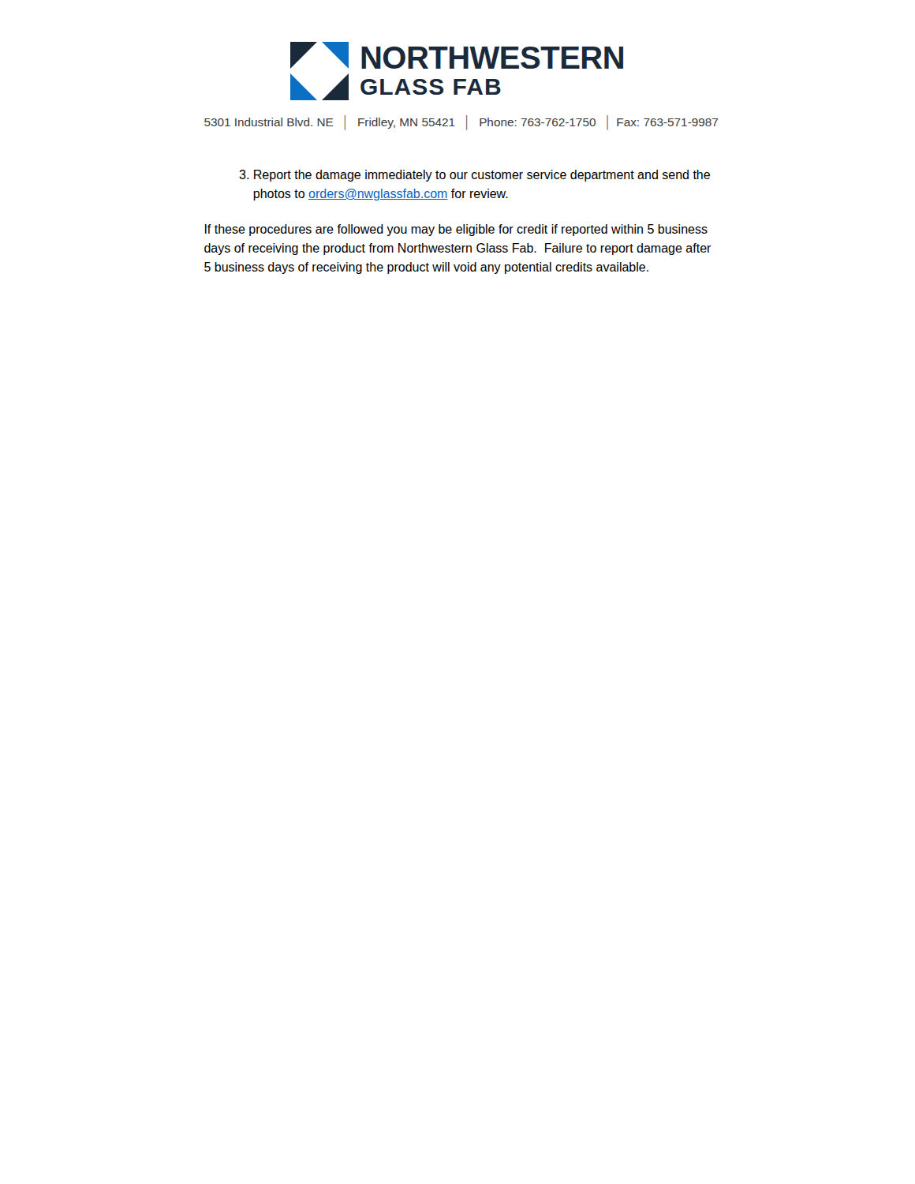NORTHWESTERN
GLASS FAB
5301 Industrial Blvd. NE │ Fridley, MN 55421 │ Phone: 763-762-1750 │Fax: 763-571-9987
Report the damage immediately to our customer service department and send the photos to orders@nwglassfab.com for review.
If these procedures are followed you may be eligible for credit if reported within 5 business days of receiving the product from Northwestern Glass Fab. Failure to report damage after 5 business days of receiving the product will void any potential credits available.